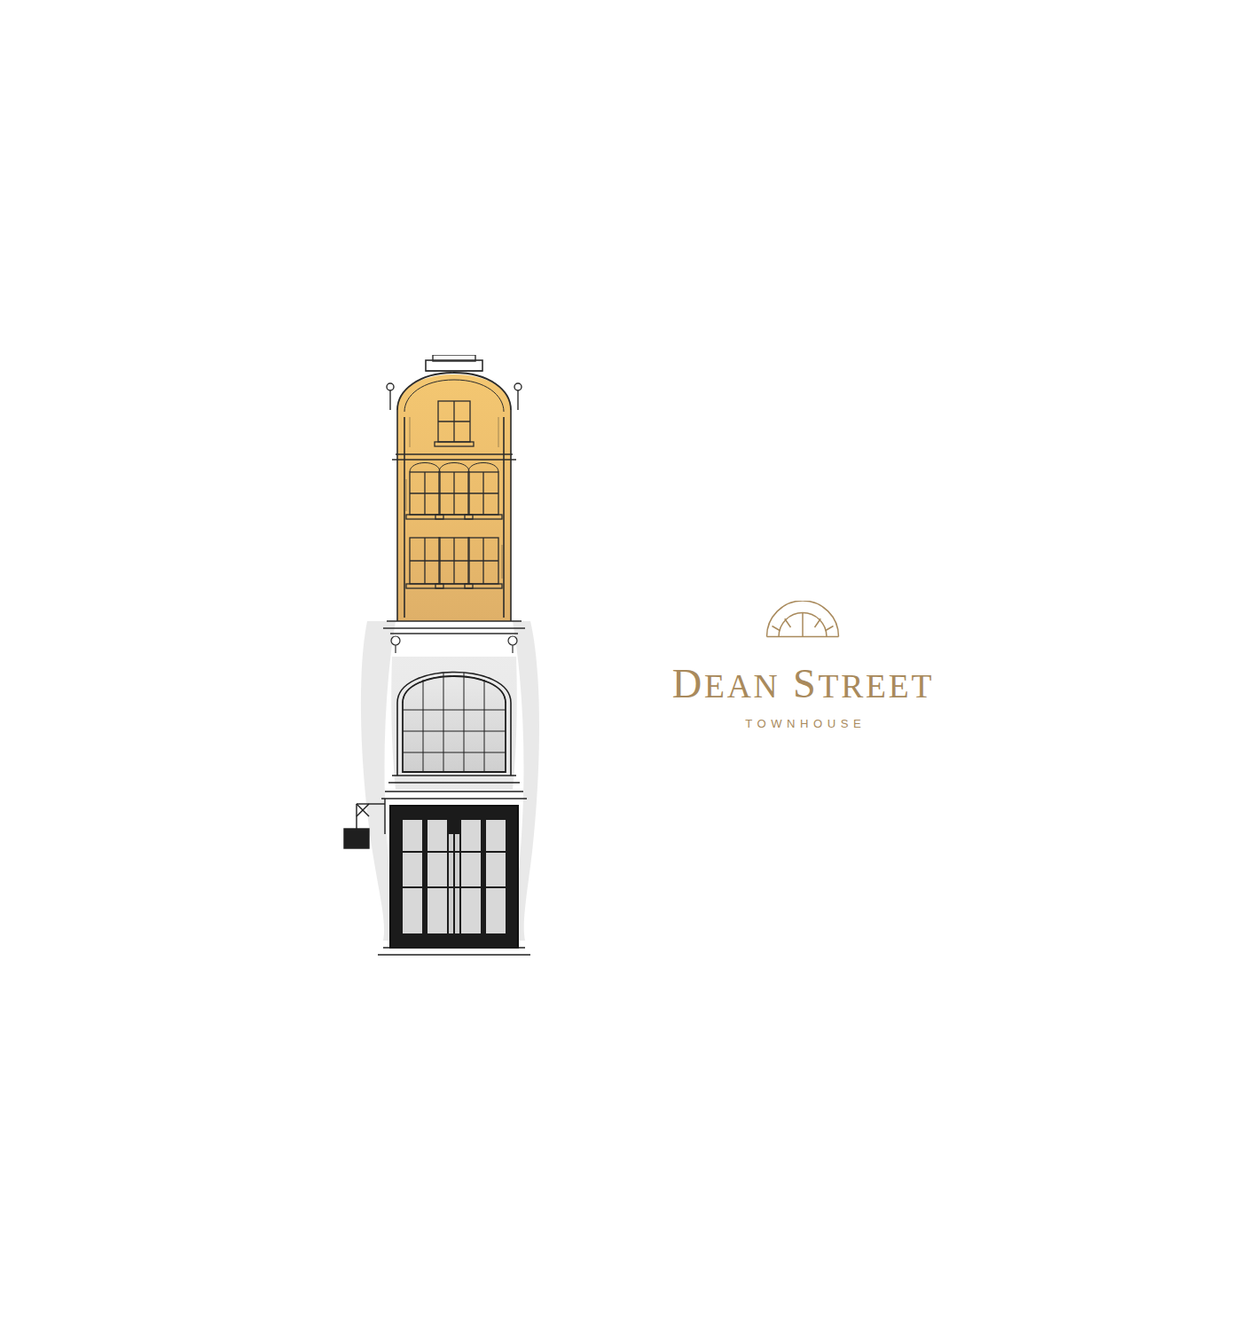DEAN STREET
TOWNHOUSE